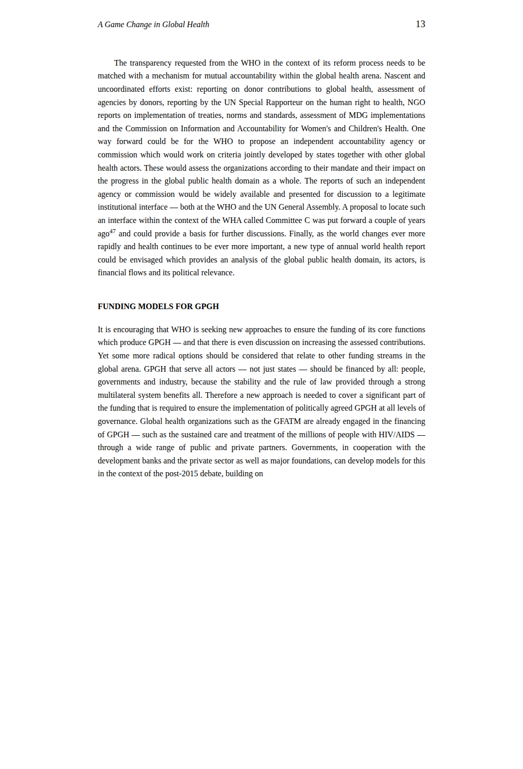A Game Change in Global Health 13
The transparency requested from the WHO in the context of its reform process needs to be matched with a mechanism for mutual accountability within the global health arena. Nascent and uncoordinated efforts exist: reporting on donor contributions to global health, assessment of agencies by donors, reporting by the UN Special Rapporteur on the human right to health, NGO reports on implementation of treaties, norms and standards, assessment of MDG implementations and the Commission on Information and Accountability for Women's and Children's Health. One way forward could be for the WHO to propose an independent accountability agency or commission which would work on criteria jointly developed by states together with other global health actors. These would assess the organizations according to their mandate and their impact on the progress in the global public health domain as a whole. The reports of such an independent agency or commission would be widely available and presented for discussion to a legitimate institutional interface — both at the WHO and the UN General Assembly. A proposal to locate such an interface within the context of the WHA called Committee C was put forward a couple of years ago47 and could provide a basis for further discussions. Finally, as the world changes ever more rapidly and health continues to be ever more important, a new type of annual world health report could be envisaged which provides an analysis of the global public health domain, its actors, is financial flows and its political relevance.
Funding Models for GPGH
It is encouraging that WHO is seeking new approaches to ensure the funding of its core functions which produce GPGH — and that there is even discussion on increasing the assessed contributions. Yet some more radical options should be considered that relate to other funding streams in the global arena. GPGH that serve all actors — not just states — should be financed by all: people, governments and industry, because the stability and the rule of law provided through a strong multilateral system benefits all. Therefore a new approach is needed to cover a significant part of the funding that is required to ensure the implementation of politically agreed GPGH at all levels of governance. Global health organizations such as the GFATM are already engaged in the financing of GPGH — such as the sustained care and treatment of the millions of people with HIV/AIDS — through a wide range of public and private partners. Governments, in cooperation with the development banks and the private sector as well as major foundations, can develop models for this in the context of the post-2015 debate, building on